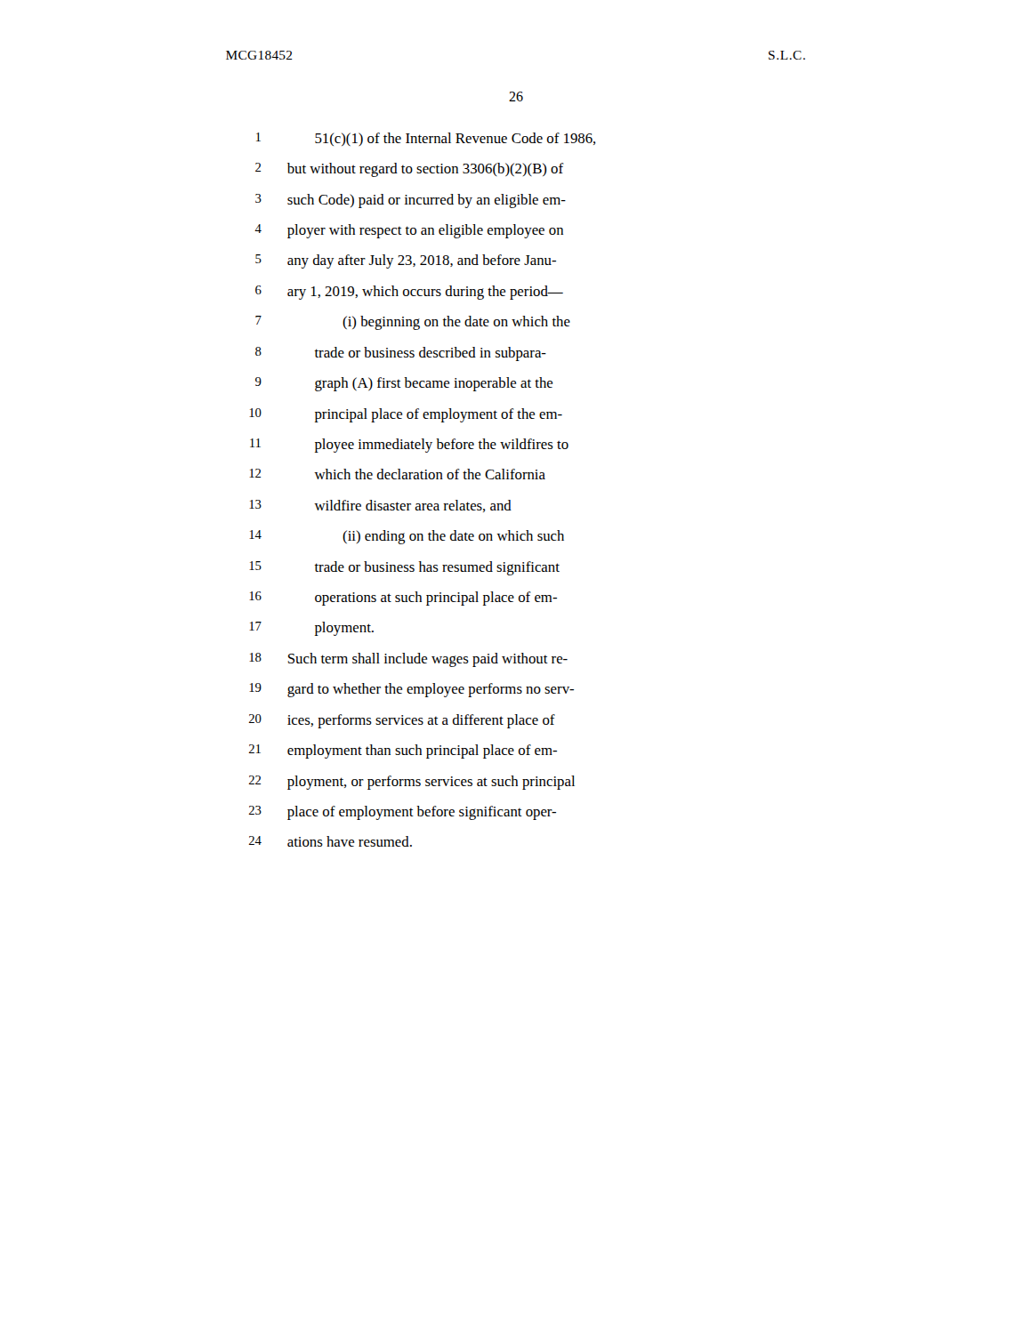MCG18452 S.L.C.
26
| 1 | 51(c)(1) of the Internal Revenue Code of 1986, |
| 2 | but without regard to section 3306(b)(2)(B) of |
| 3 | such Code) paid or incurred by an eligible em- |
| 4 | ployer with respect to an eligible employee on |
| 5 | any day after July 23, 2018, and before Janu- |
| 6 | ary 1, 2019, which occurs during the period— |
| 7 | (i) beginning on the date on which the |
| 8 | trade or business described in subpara- |
| 9 | graph (A) first became inoperable at the |
| 10 | principal place of employment of the em- |
| 11 | ployee immediately before the wildfires to |
| 12 | which the declaration of the California |
| 13 | wildfire disaster area relates, and |
| 14 | (ii) ending on the date on which such |
| 15 | trade or business has resumed significant |
| 16 | operations at such principal place of em- |
| 17 | ployment. |
| 18 | Such term shall include wages paid without re- |
| 19 | gard to whether the employee performs no serv- |
| 20 | ices, performs services at a different place of |
| 21 | employment than such principal place of em- |
| 22 | ployment, or performs services at such principal |
| 23 | place of employment before significant oper- |
| 24 | ations have resumed. |